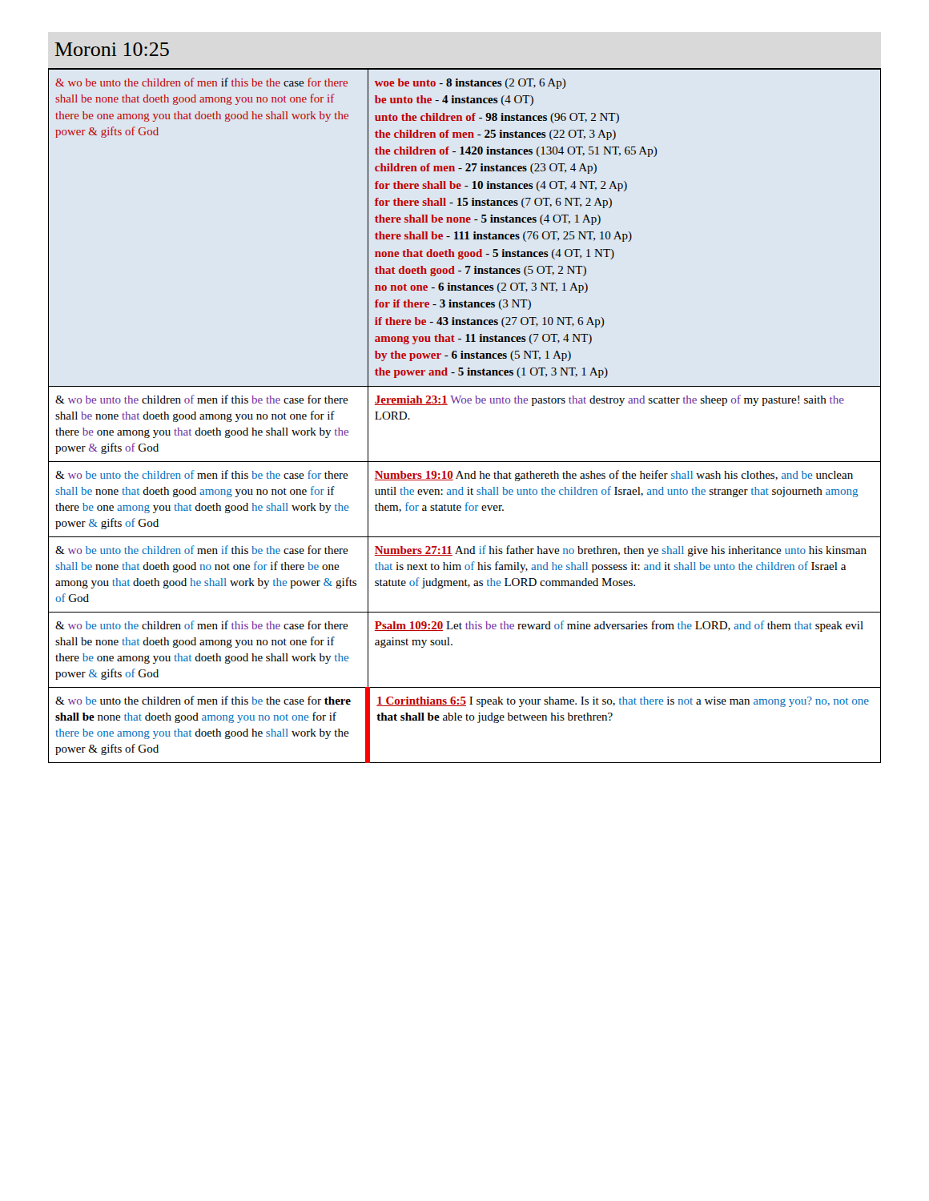Moroni 10:25
| & wo be unto the children of men if this be the case for there shall be none that doeth good among you no not one for if there be one among you that doeth good he shall work by the power & gifts of God | woe be unto - 8 instances (2 OT, 6 Ap) be unto the - 4 instances (4 OT) unto the children of - 98 instances (96 OT, 2 NT) the children of men - 25 instances (22 OT, 3 Ap) the children of - 1420 instances (1304 OT, 51 NT, 65 Ap) children of men - 27 instances (23 OT, 4 Ap) for there shall be - 10 instances (4 OT, 4 NT, 2 Ap) for there shall - 15 instances (7 OT, 6 NT, 2 Ap) there shall be none - 5 instances (4 OT, 1 Ap) there shall be - 111 instances (76 OT, 25 NT, 10 Ap) none that doeth good - 5 instances (4 OT, 1 NT) that doeth good - 7 instances (5 OT, 2 NT) no not one - 6 instances (2 OT, 3 NT, 1 Ap) for if there - 3 instances (3 NT) if there be - 43 instances (27 OT, 10 NT, 6 Ap) among you that - 11 instances (7 OT, 4 NT) by the power - 6 instances (5 NT, 1 Ap) the power and - 5 instances (1 OT, 3 NT, 1 Ap) |
| & wo be unto the children of men if this be the case for there shall be none that doeth good among you no not one for if there be one among you that doeth good he shall work by the power & gifts of God | Jeremiah 23:1 Woe be unto the pastors that destroy and scatter the sheep of my pasture! saith the LORD. |
| & wo be unto the children of men if this be the case for there shall be none that doeth good among you no not one for if there be one among you that doeth good he shall work by the power & gifts of God | Numbers 19:10 And he that gathereth the ashes of the heifer shall wash his clothes, and be unclean until the even: and it shall be unto the children of Israel, and unto the stranger that sojourneth among them, for a statute for ever. |
| & wo be unto the children of men if this be the case for there shall be none that doeth good no not one for if there be one among you that doeth good he shall work by the power & gifts of God | Numbers 27:11 And if his father have no brethren, then ye shall give his inheritance unto his kinsman that is next to him of his family, and he shall possess it: and it shall be unto the children of Israel a statute of judgment, as the LORD commanded Moses. |
| & wo be unto the children of men if this be the case for there shall be none that doeth good among you no not one for if there be one among you that doeth good he shall work by the power & gifts of God | Psalm 109:20 Let this be the reward of mine adversaries from the LORD, and of them that speak evil against my soul. |
| & wo be unto the children of men if this be the case for there shall be none that doeth good among you no not one for if there be one among you that doeth good he shall work by the power & gifts of God | 1 Corinthians 6:5 I speak to your shame. Is it so, that there is not a wise man among you? no, not one that shall be able to judge between his brethren? |